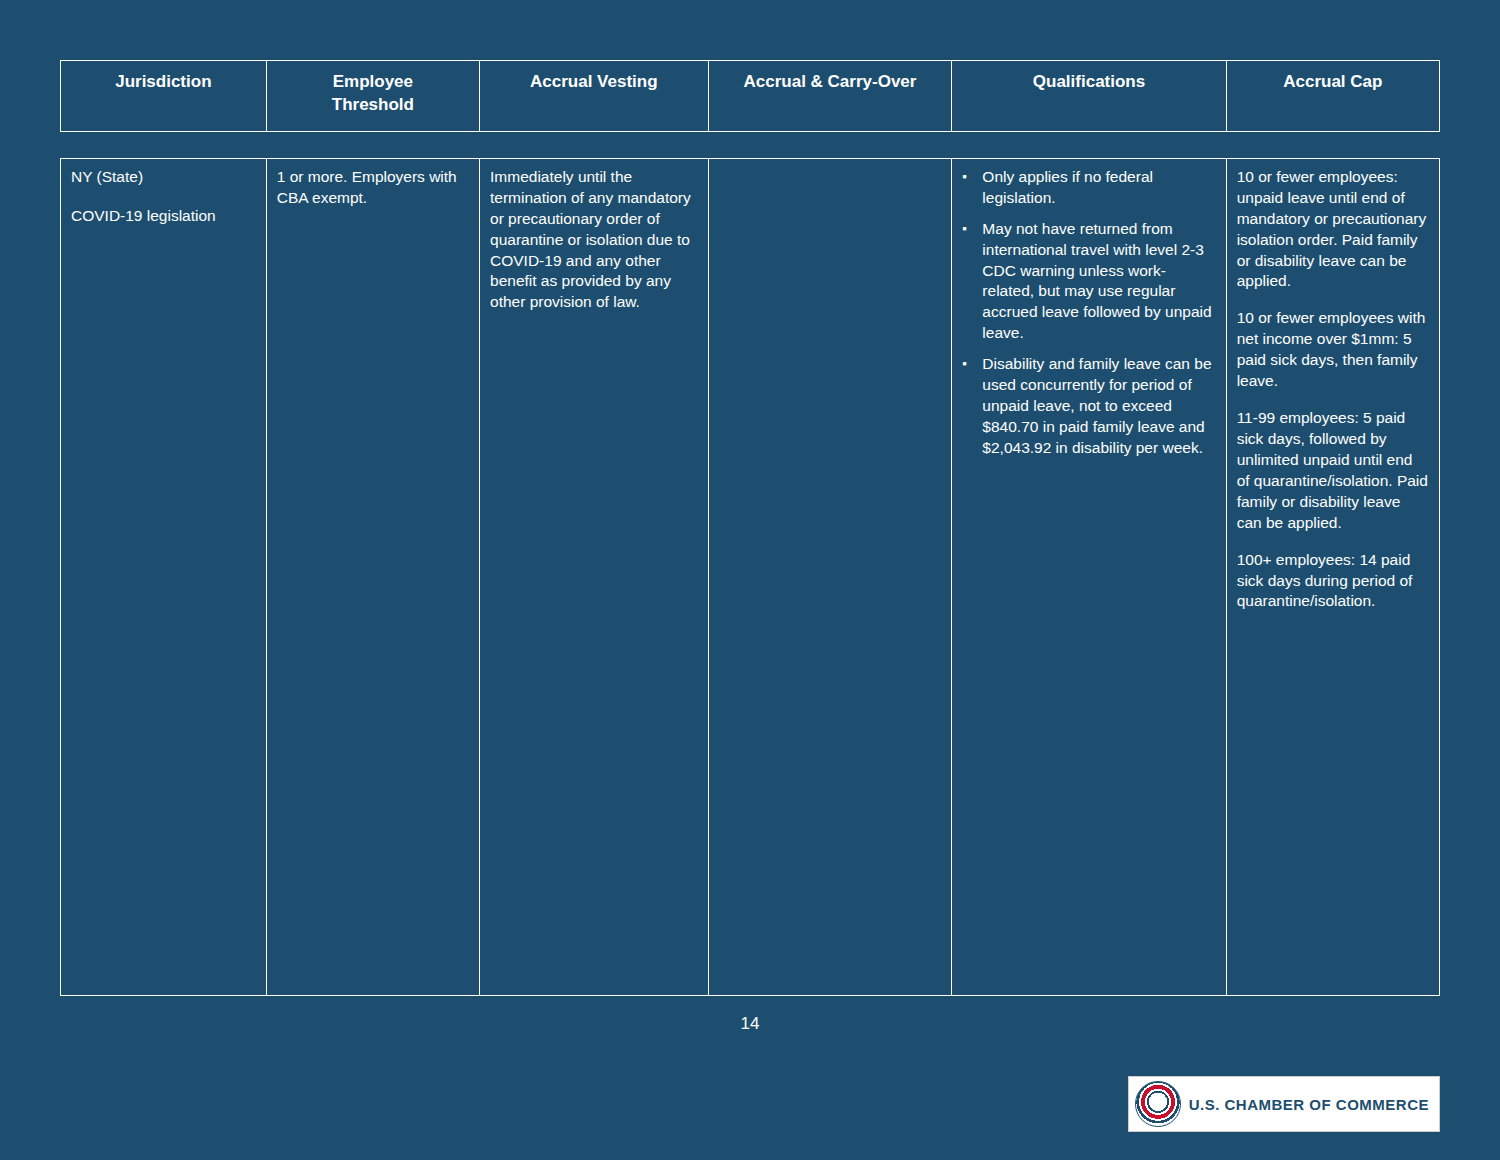| Jurisdiction | Employee Threshold | Accrual Vesting | Accrual & Carry-Over | Qualifications | Accrual Cap |
| --- | --- | --- | --- | --- | --- |
| NY (State) COVID-19 legislation | 1 or more. Employers with CBA exempt. | Immediately until the termination of any mandatory or precautionary order of quarantine or isolation due to COVID-19 and any other benefit as provided by any other provision of law. | | Only applies if no federal legislation. May not have returned from international travel with level 2-3 CDC warning unless work-related, but may use regular accrued leave followed by unpaid leave. Disability and family leave can be used concurrently for period of unpaid leave, not to exceed $840.70 in paid family leave and $2,043.92 in disability per week. | 10 or fewer employees: unpaid leave until end of mandatory or precautionary isolation order. Paid family or disability leave can be applied. 10 or fewer employees with net income over $1mm: 5 paid sick days, then family leave. 11-99 employees: 5 paid sick days, followed by unlimited unpaid until end of quarantine/isolation. Paid family or disability leave can be applied. 100+ employees: 14 paid sick days during period of quarantine/isolation. |
14
U.S. CHAMBER OF COMMERCE